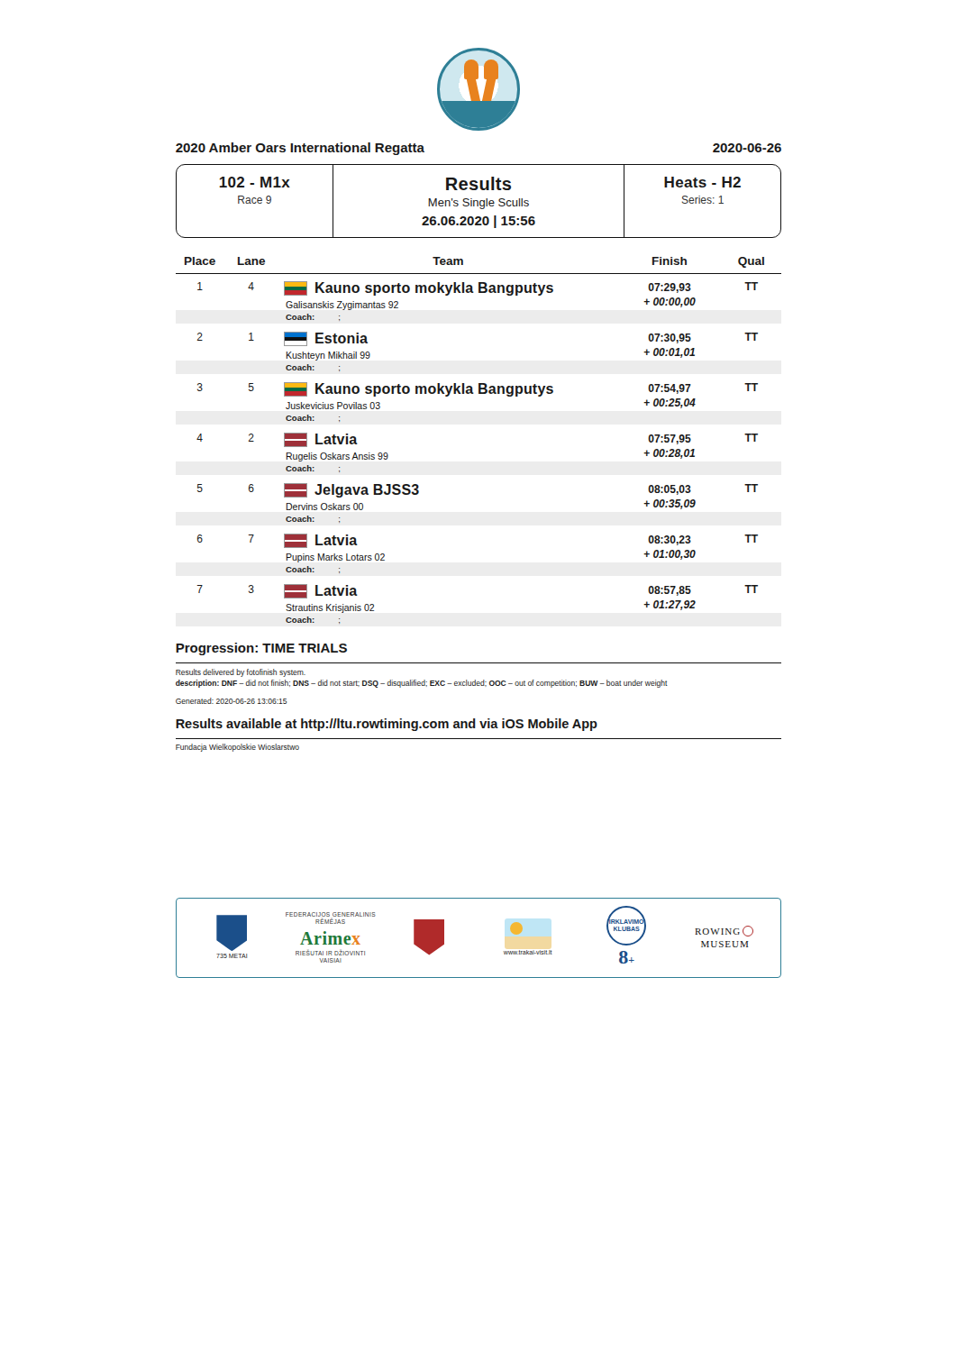2020 Amber Oars International Regatta
2020-06-26
102 - M1x
Race 9
Results
Men's Single Sculls
26.06.2020 | 15:56
Heats - H2
Series: 1
| Place | Lane | Team | Finish | Qual |
| --- | --- | --- | --- | --- |
| 1 | 4 | Kauno sporto mokykla Bangputys Galisanskis Zygimantas 92 | 07:29,93 + 00:00,00 | TT |
| | | Coach: ; | | |
| 2 | 1 | Estonia Kushteyn Mikhail 99 | 07:30,95 + 00:01,01 | TT |
| | | Coach: ; | | |
| 3 | 5 | Kauno sporto mokykla Bangputys Juskevicius Povilas 03 | 07:54,97 + 00:25,04 | TT |
| | | Coach: ; | | |
| 4 | 2 | Latvia Rugelis Oskars Ansis 99 | 07:57,95 + 00:28,01 | TT |
| | | Coach: ; | | |
| 5 | 6 | Jelgava BJSS3 Dervins Oskars 00 | 08:05,03 + 00:35,09 | TT |
| | | Coach: ; | | |
| 6 | 7 | Latvia Pupins Marks Lotars 02 | 08:30,23 + 01:00,30 | TT |
| | | Coach: ; | | |
| 7 | 3 | Latvia Strautins Krisjanis 02 | 08:57,85 + 01:27,92 | TT |
| | | Coach: ; | | |
Progression: TIME TRIALS
Results delivered by fotofinish system.
description: DNF – did not finish; DNS – did not start; DSQ – disqualified; EXC – excluded; OOC – out of competition; BUW – boat under weight
Generated: 2020-06-26 13:06:15
Results available at http://ltu.rowtiming.com and via iOS Mobile App
Fundacja Wielkopolskie Wioslarstwo
735 METAI
FEDERACIJOS GENERALINIS RĚMĚJAS
Arimex
RIEŠUTAI IR DŽIOVINTI VAISIAI
www.trakai-visit.lt
IRKLAVIMO
KLUBAS
8+
ROWING MUSEUM